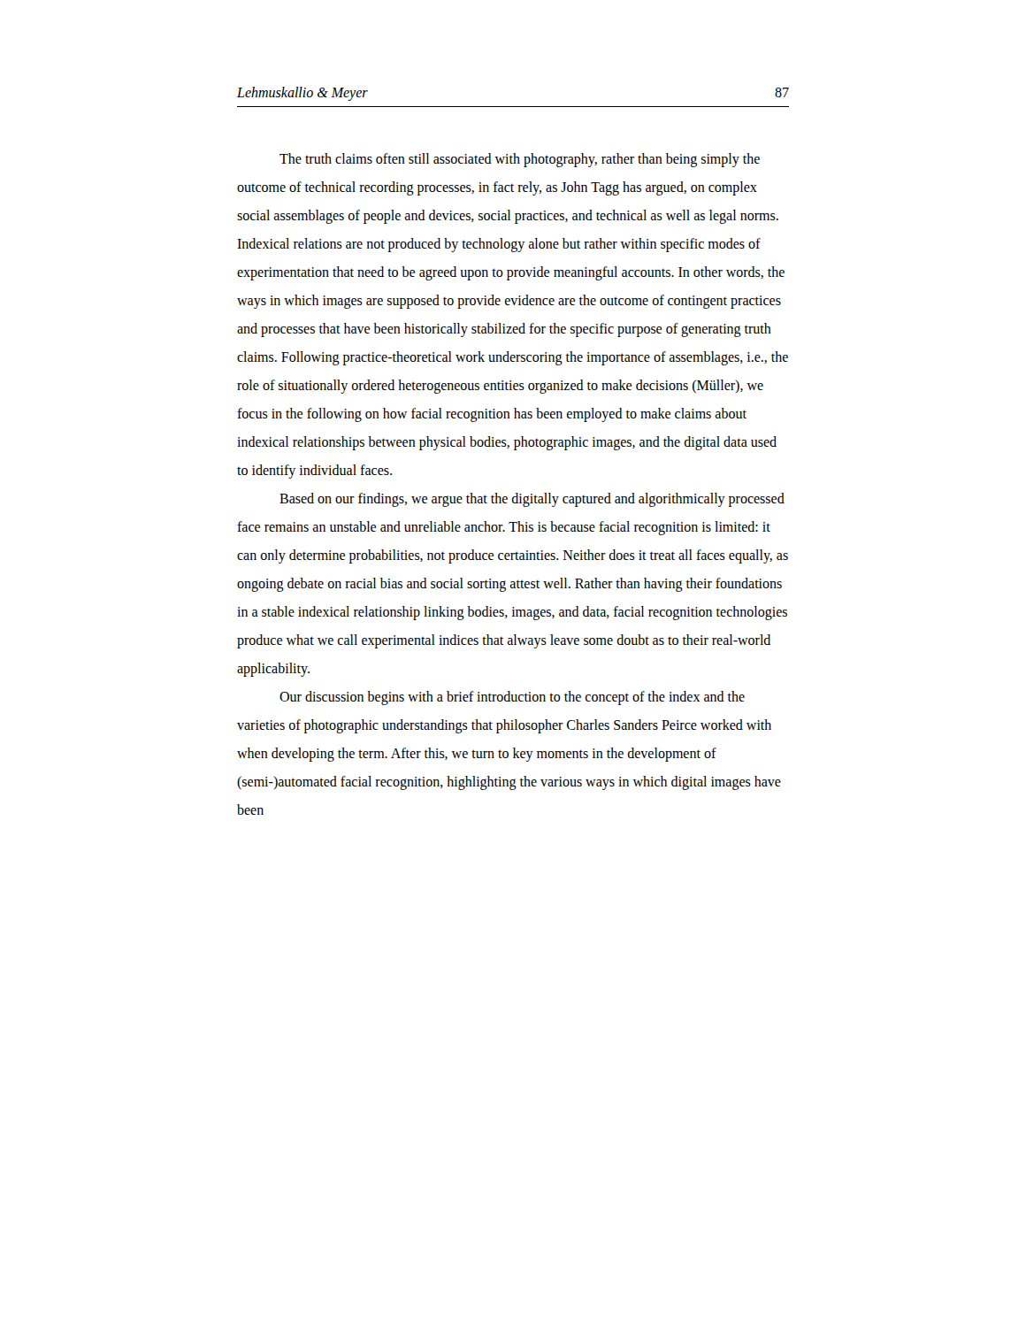Lehmuskallio & Meyer 87
The truth claims often still associated with photography, rather than being simply the outcome of technical recording processes, in fact rely, as John Tagg has argued, on complex social assemblages of people and devices, social practices, and technical as well as legal norms. Indexical relations are not produced by technology alone but rather within specific modes of experimentation that need to be agreed upon to provide meaningful accounts. In other words, the ways in which images are supposed to provide evidence are the outcome of contingent practices and processes that have been historically stabilized for the specific purpose of generating truth claims. Following practice-theoretical work underscoring the importance of assemblages, i.e., the role of situationally ordered heterogeneous entities organized to make decisions (Müller), we focus in the following on how facial recognition has been employed to make claims about indexical relationships between physical bodies, photographic images, and the digital data used to identify individual faces.
Based on our findings, we argue that the digitally captured and algorithmically processed face remains an unstable and unreliable anchor. This is because facial recognition is limited: it can only determine probabilities, not produce certainties. Neither does it treat all faces equally, as ongoing debate on racial bias and social sorting attest well. Rather than having their foundations in a stable indexical relationship linking bodies, images, and data, facial recognition technologies produce what we call experimental indices that always leave some doubt as to their real-world applicability.
Our discussion begins with a brief introduction to the concept of the index and the varieties of photographic understandings that philosopher Charles Sanders Peirce worked with when developing the term. After this, we turn to key moments in the development of (semi-)automated facial recognition, highlighting the various ways in which digital images have been